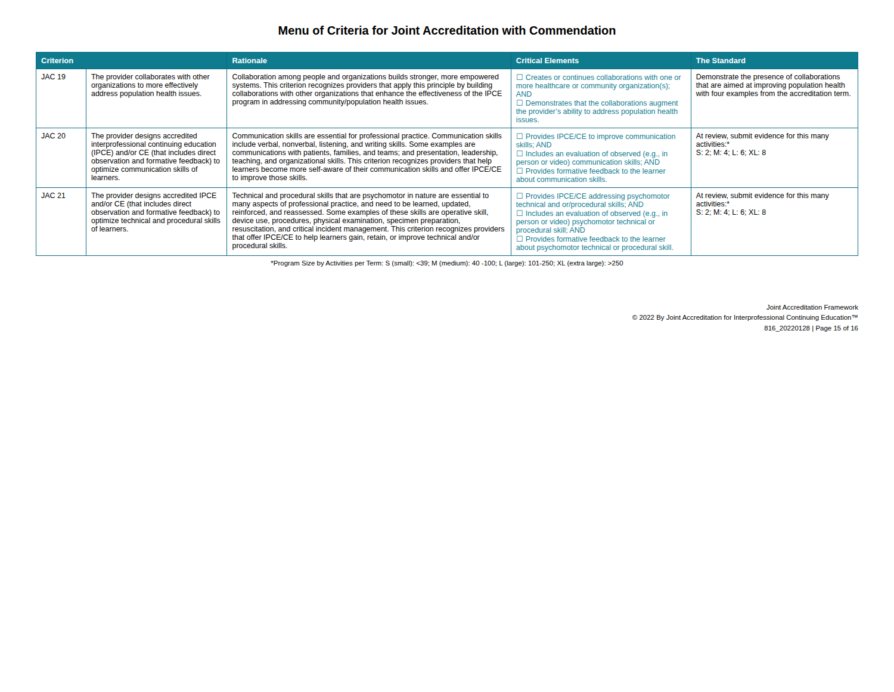Menu of Criteria for Joint Accreditation with Commendation
| Criterion | Rationale | Critical Elements | The Standard |
| --- | --- | --- | --- |
| JAC 19 | The provider collaborates with other organizations to more effectively address population health issues. | Collaboration among people and organizations builds stronger, more empowered systems. This criterion recognizes providers that apply this principle by building collaborations with other organizations that enhance the effectiveness of the IPCE program in addressing community/population health issues. | Creates or continues collaborations with one or more healthcare or community organization(s); AND Demonstrates that the collaborations augment the provider’s ability to address population health issues. | Demonstrate the presence of collaborations that are aimed at improving population health with four examples from the accreditation term. |
| JAC 20 | The provider designs accredited interprofessional continuing education (IPCE) and/or CE (that includes direct observation and formative feedback) to optimize communication skills of learners. | Communication skills are essential for professional practice. Communication skills include verbal, nonverbal, listening, and writing skills. Some examples are communications with patients, families, and teams; and presentation, leadership, teaching, and organizational skills. This criterion recognizes providers that help learners become more self-aware of their communication skills and offer IPCE/CE to improve those skills. | Provides IPCE/CE to improve communication skills; AND Includes an evaluation of observed (e.g., in person or video) communication skills; AND Provides formative feedback to the learner about communication skills. | At review, submit evidence for this many activities:* S: 2; M: 4; L: 6; XL: 8 |
| JAC 21 | The provider designs accredited IPCE and/or CE (that includes direct observation and formative feedback) to optimize technical and procedural skills of learners. | Technical and procedural skills that are psychomotor in nature are essential to many aspects of professional practice, and need to be learned, updated, reinforced, and reassessed. Some examples of these skills are operative skill, device use, procedures, physical examination, specimen preparation, resuscitation, and critical incident management. This criterion recognizes providers that offer IPCE/CE to help learners gain, retain, or improve technical and/or procedural skills. | Provides IPCE/CE addressing psychomotor technical and or/procedural skills; AND Includes an evaluation of observed (e.g., in person or video) psychomotor technical or procedural skill; AND Provides formative feedback to the learner about psychomotor technical or procedural skill. | At review, submit evidence for this many activities:* S: 2; M: 4; L: 6; XL: 8 |
*Program Size by Activities per Term: S (small): <39; M (medium): 40 -100; L (large): 101-250; XL (extra large): >250
Joint Accreditation Framework
© 2022 By Joint Accreditation for Interprofessional Continuing Education™
816_20220128 | Page 15 of 16